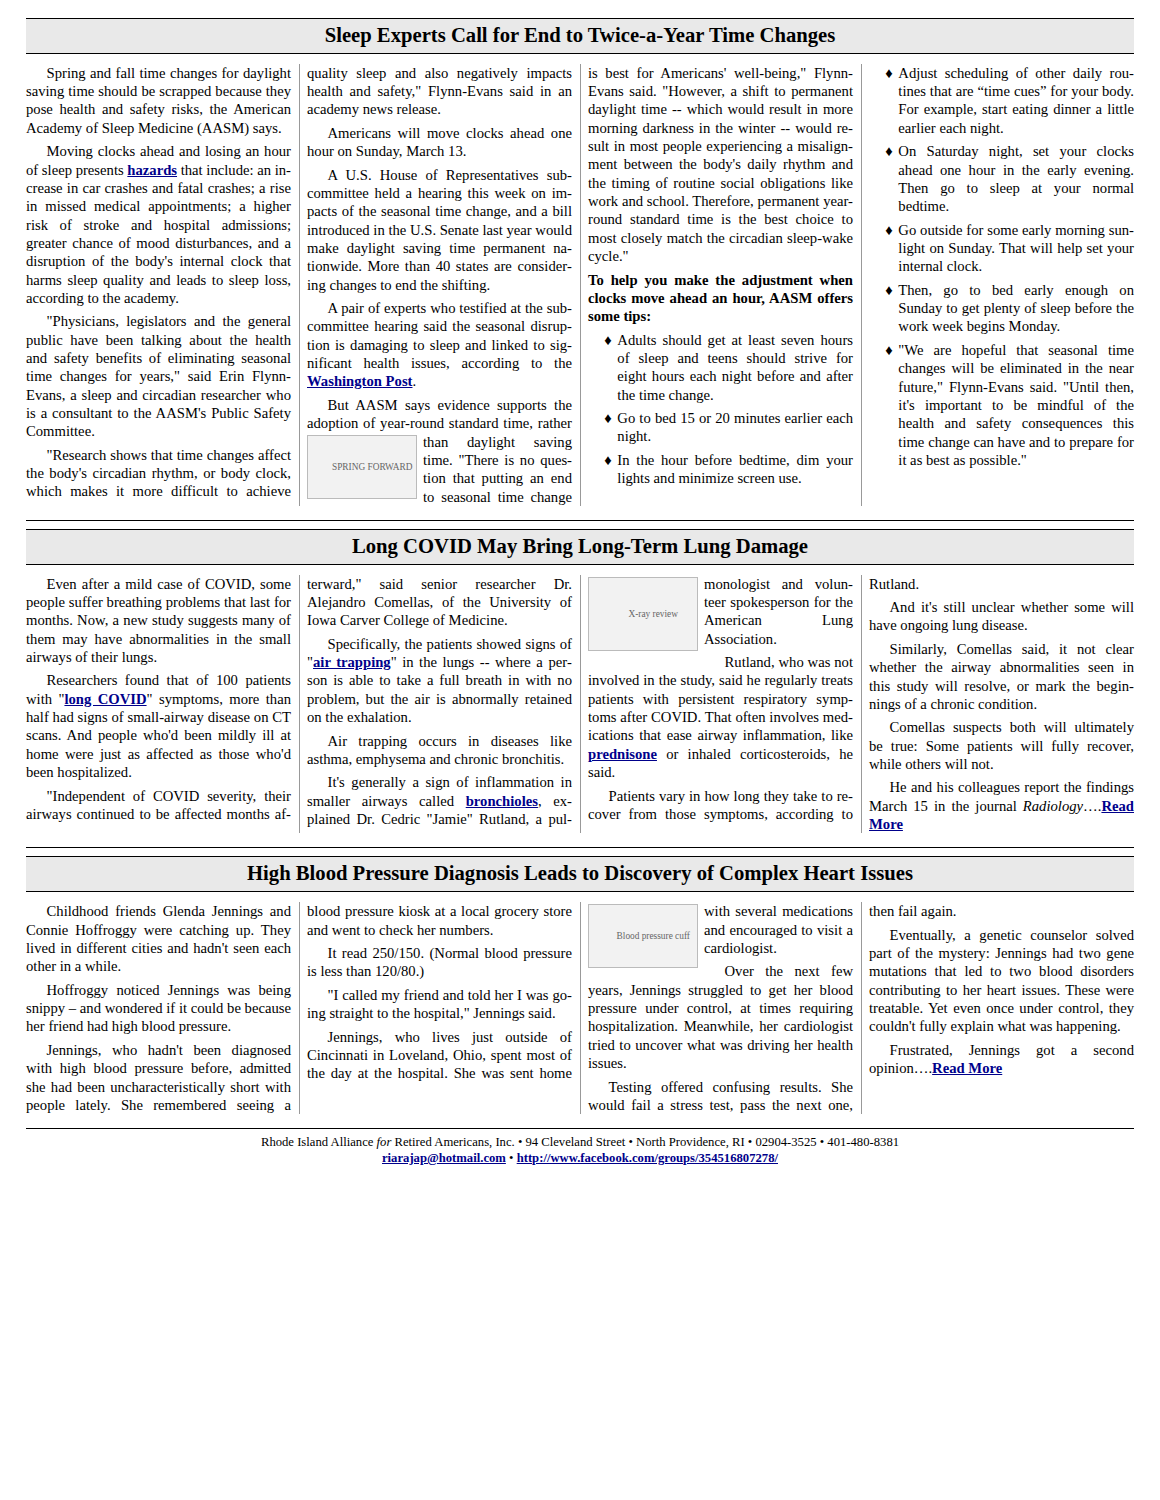Sleep Experts Call for End to Twice-a-Year Time Changes
Spring and fall time changes for daylight saving time should be scrapped because they pose health and safety risks, the American Academy of Sleep Medicine (AASM) says.
Moving clocks ahead and losing an hour of sleep presents hazards that include: an increase in car crashes and fatal crashes; a rise in missed medical appointments; a higher risk of stroke and hospital admissions; greater chance of mood disturbances, and a disruption of the body's internal clock that harms sleep quality and leads to sleep loss, according to the academy.
"Physicians, legislators and the general public have been talking about the health and safety benefits of eliminating seasonal time changes for years," said Erin Flynn-Evans, a sleep and circadian researcher who is a consultant to the AASM's Public Safety Committee.
"Research shows that time changes affect the body's circadian rhythm, or body clock, which makes it more difficult to achieve quality sleep and also negatively impacts health and safety," Flynn-Evans said in an academy news release.
Americans will move clocks ahead one hour on Sunday, March 13.
A U.S. House of Representatives subcommittee held a hearing this week on impacts of the seasonal time change, and a bill introduced in the U.S. Senate last year would make daylight saving time permanent nationwide. More than 40 states are considering changes to end the shifting.
A pair of experts who testified at the subcommittee hearing said the seasonal disruption is damaging to sleep and linked to significant health issues, according to the Washington Post.
But AASM says evidence supports the adoption of year-round standard time, rather than SPRING FORWARD daylight saving time. "There is no question that putting an end to seasonal time change is best for Americans' well-being," Flynn-Evans said. "However, a shift to permanent daylight time -- which would result in more morning darkness in the winter -- would result in most people experiencing a misalignment between the body's daily rhythm and the timing of routine social obligations like work and school. Therefore, permanent year-round standard time is the best choice to most closely match the circadian sleep-wake cycle."
To help you make the adjustment when clocks move ahead an hour, AASM offers some tips:
Adults should get at least seven hours of sleep and teens should strive for eight hours each night before and after the time change.
Go to bed 15 or 20 minutes earlier each night.
In the hour before bedtime, dim your lights and minimize screen use.
Adjust scheduling of other daily routines that are “time cues” for your body. For example, start eating dinner a little earlier each night.
On Saturday night, set your clocks ahead one hour in the early evening. Then go to sleep at your normal bedtime.
Go outside for some early morning sunlight on Sunday. That will help set your internal clock.
Then, go to bed early enough on Sunday to get plenty of sleep before the work week begins Monday.
"We are hopeful that seasonal time changes will be eliminated in the near future," Flynn-Evans said. "Until then, it's important to be mindful of the health and safety consequences this time change can have and to prepare for it as best as possible."
Long COVID May Bring Long-Term Lung Damage
Even after a mild case of COVID, some people suffer breathing problems that last for months. Now, a new study suggests many of them may have abnormalities in the small airways of their lungs.
Researchers found that of 100 patients with "long COVID" symptoms, more than half had signs of small-airway disease on CT scans. And people who'd been mildly ill at home were just as affected as those who'd been hospitalized.
"Independent of COVID severity, their airways continued to be affected months afterward," said senior researcher Dr. Alejandro Comellas, of the University of Iowa Carver College of Medicine.
Specifically, the patients showed signs of "air trapping" in the lungs -- where a person is able to take a full breath in with no problem, but the air is abnormally retained on the exhalation.
Air trapping occurs in diseases like asthma, emphysema and chronic bronchitis.
It's generally a sign of inflammation in smaller airways X-ray review called bronchioles, explained Dr. Cedric "Jamie" Rutland, a pulmonologist and volunteer spokesperson for the American Lung Association.
Rutland, who was not involved in the study, said he regularly treats patients with persistent respiratory symptoms after COVID. That often involves medications that ease airway inflammation, like prednisone or inhaled corticosteroids, he said.
Patients vary in how long they take to recover from those symptoms, according to Rutland.
And it's still unclear whether some will have ongoing lung disease.
Similarly, Comellas said, it not clear whether the airway abnormalities seen in this study will resolve, or mark the beginnings of a chronic condition.
Comellas suspects both will ultimately be true: Some patients will fully recover, while others will not.
He and his colleagues report the findings March 15 in the journal Radiology….Read More
High Blood Pressure Diagnosis Leads to Discovery of Complex Heart Issues
Childhood friends Glenda Jennings and Connie Hoffroggy were catching up. They lived in different cities and hadn't seen each other in a while.
Hoffroggy noticed Jennings was being snippy – and wondered if it could be because her friend had high blood pressure.
Jennings, who hadn't been diagnosed with high blood pressure before, admitted she had been uncharacteristically short with people lately. She remembered seeing a blood pressure kiosk at a local grocery store and went to check her numbers.
It read 250/150. (Normal blood pressure is less than 120/80.)
"I called my friend and told her I was going straight to the hospital," Jennings said.
Jennings, who lives just outside of Cincinnati in Loveland, Ohio, spent most of the day at the Blood pressure cuff hospital. She was sent home with several medications and encouraged to visit a cardiologist.
Over the next few years, Jennings struggled to get her blood pressure under control, at times requiring hospitalization. Meanwhile, her cardiologist tried to uncover what was driving her health issues.
Testing offered confusing results. She would fail a stress test, pass the next one, then fail again.
Eventually, a genetic counselor solved part of the mystery: Jennings had two gene mutations that led to two blood disorders contributing to her heart issues. These were treatable. Yet even once under control, they couldn't fully explain what was happening.
Frustrated, Jennings got a second opinion….Read More
Rhode Island Alliance for Retired Americans, Inc. • 94 Cleveland Street • North Providence, RI • 02904-3525 • 401-480-8381
riarajap@hotmail.com • http://www.facebook.com/groups/354516807278/